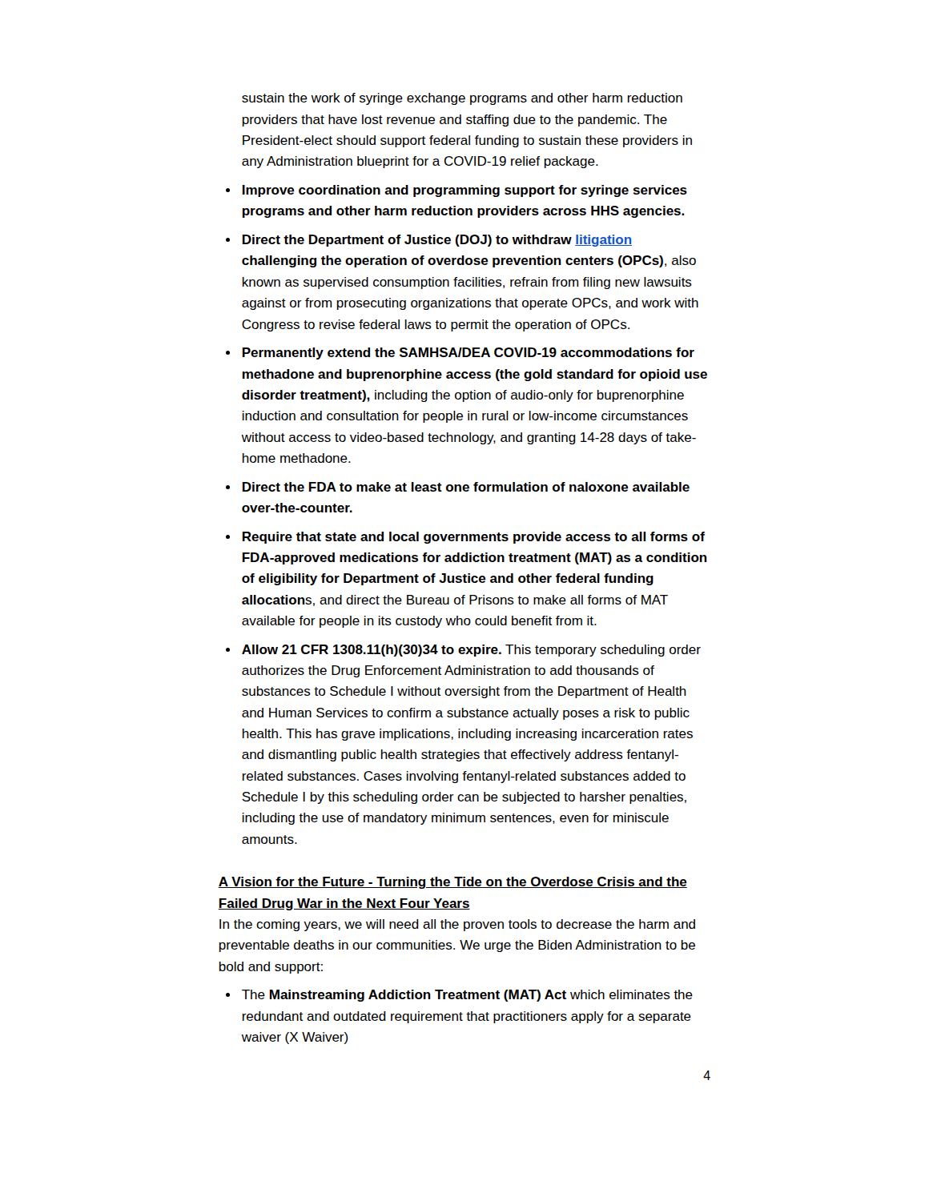sustain the work of syringe exchange programs and other harm reduction providers that have lost revenue and staffing due to the pandemic. The President-elect should support federal funding to sustain these providers in any Administration blueprint for a COVID-19 relief package.
Improve coordination and programming support for syringe services programs and other harm reduction providers across HHS agencies.
Direct the Department of Justice (DOJ) to withdraw litigation challenging the operation of overdose prevention centers (OPCs), also known as supervised consumption facilities, refrain from filing new lawsuits against or from prosecuting organizations that operate OPCs, and work with Congress to revise federal laws to permit the operation of OPCs.
Permanently extend the SAMHSA/DEA COVID-19 accommodations for methadone and buprenorphine access (the gold standard for opioid use disorder treatment), including the option of audio-only for buprenorphine induction and consultation for people in rural or low-income circumstances without access to video-based technology, and granting 14-28 days of take-home methadone.
Direct the FDA to make at least one formulation of naloxone available over-the-counter.
Require that state and local governments provide access to all forms of FDA-approved medications for addiction treatment (MAT) as a condition of eligibility for Department of Justice and other federal funding allocations, and direct the Bureau of Prisons to make all forms of MAT available for people in its custody who could benefit from it.
Allow 21 CFR 1308.11(h)(30)34 to expire. This temporary scheduling order authorizes the Drug Enforcement Administration to add thousands of substances to Schedule I without oversight from the Department of Health and Human Services to confirm a substance actually poses a risk to public health. This has grave implications, including increasing incarceration rates and dismantling public health strategies that effectively address fentanyl-related substances. Cases involving fentanyl-related substances added to Schedule I by this scheduling order can be subjected to harsher penalties, including the use of mandatory minimum sentences, even for miniscule amounts.
A Vision for the Future - Turning the Tide on the Overdose Crisis and the Failed Drug War in the Next Four Years
In the coming years, we will need all the proven tools to decrease the harm and preventable deaths in our communities. We urge the Biden Administration to be bold and support:
The Mainstreaming Addiction Treatment (MAT) Act which eliminates the redundant and outdated requirement that practitioners apply for a separate waiver (X Waiver)
4